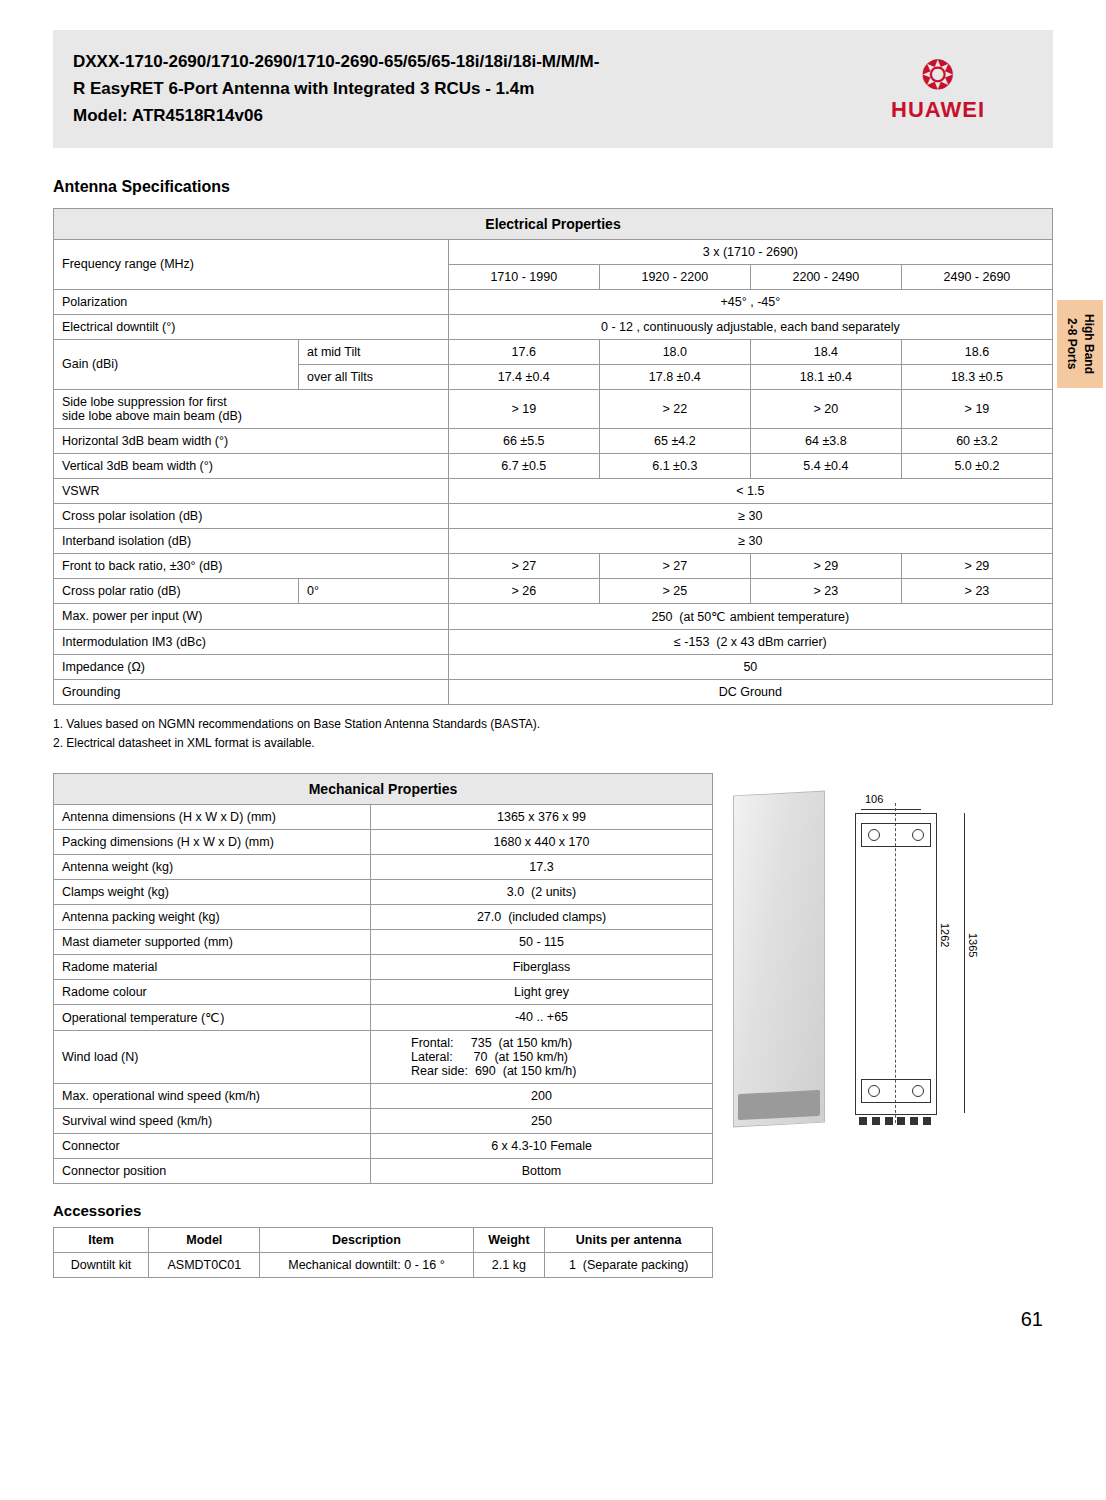DXXX-1710-2690/1710-2690/1710-2690-65/65/65-18i/18i/18i-M/M/M-
R EasyRET 6-Port Antenna with Integrated 3 RCUs - 1.4m
Model: ATR4518R14v06
❂
HUAWEI
High Band
2-8 Ports
Antenna Specifications
| Electrical Properties |
| Frequency range (MHz) | 3 x (1710 - 2690) |
| 1710 - 1990 | 1920 - 2200 | 2200 - 2490 | 2490 - 2690 |
| Polarization | +45° , -45° |
| Electrical downtilt (°) | 0 - 12 , continuously adjustable, each band separately |
| Gain (dBi) | at mid Tilt | 17.6 | 18.0 | 18.4 | 18.6 |
| over all Tilts | 17.4 ±0.4 | 17.8 ±0.4 | 18.1 ±0.4 | 18.3 ±0.5 |
| Side lobe suppression for first side lobe above main beam (dB) | > 19 | > 22 | > 20 | > 19 |
| Horizontal 3dB beam width (°) | 66 ±5.5 | 65 ±4.2 | 64 ±3.8 | 60 ±3.2 |
| Vertical 3dB beam width (°) | 6.7 ±0.5 | 6.1 ±0.3 | 5.4 ±0.4 | 5.0 ±0.2 |
| VSWR | < 1.5 |
| Cross polar isolation (dB) | ≥ 30 |
| Interband isolation (dB) | ≥ 30 |
| Front to back ratio, ±30° (dB) | > 27 | > 27 | > 29 | > 29 |
| Cross polar ratio (dB) | 0° | > 26 | > 25 | > 23 | > 23 |
| Max. power per input (W) | 250 (at 50℃ ambient temperature) |
| Intermodulation IM3 (dBc) | ≤ -153 (2 x 43 dBm carrier) |
| Impedance (Ω) | 50 |
| Grounding | DC Ground |
1. Values based on NGMN recommendations on Base Station Antenna Standards (BASTA).
2. Electrical datasheet in XML format is available.
| Mechanical Properties |
| Antenna dimensions (H x W x D) (mm) | 1365 x 376 x 99 |
| Packing dimensions (H x W x D) (mm) | 1680 x 440 x 170 |
| Antenna weight (kg) | 17.3 |
| Clamps weight (kg) | 3.0 (2 units) |
| Antenna packing weight (kg) | 27.0 (included clamps) |
| Mast diameter supported (mm) | 50 - 115 |
| Radome material | Fiberglass |
| Radome colour | Light grey |
| Operational temperature (℃) | -40 .. +65 |
| Wind load (N) | Frontal: 735 (at 150 km/h) Lateral: 70 (at 150 km/h) Rear side: 690 (at 150 km/h) |
| Max. operational wind speed (km/h) | 200 |
| Survival wind speed (km/h) | 250 |
| Connector | 6 x 4.3-10 Female |
| Connector position | Bottom |
106
1262
1365
Accessories
| Item | Model | Description | Weight | Units per antenna |
| --- | --- | --- | --- | --- |
| Downtilt kit | ASMDT0C01 | Mechanical downtilt: 0 - 16 ° | 2.1 kg | 1 (Separate packing) |
61